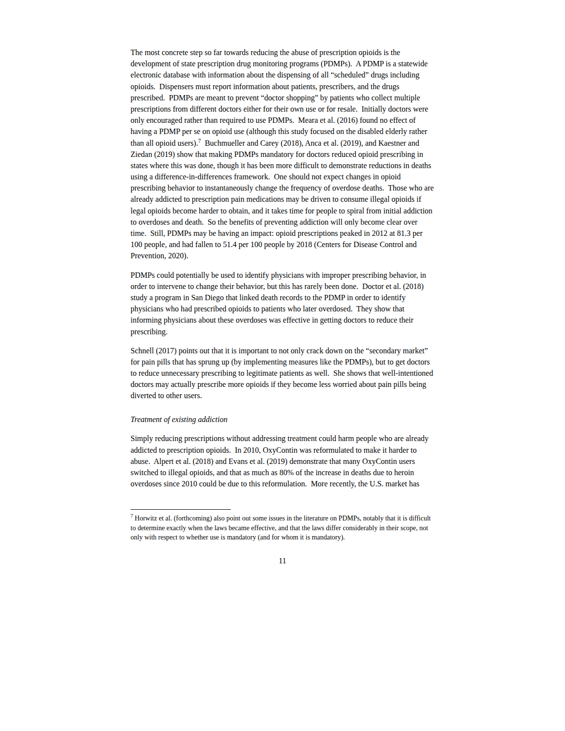The most concrete step so far towards reducing the abuse of prescription opioids is the development of state prescription drug monitoring programs (PDMPs). A PDMP is a statewide electronic database with information about the dispensing of all “scheduled” drugs including opioids. Dispensers must report information about patients, prescribers, and the drugs prescribed. PDMPs are meant to prevent “doctor shopping” by patients who collect multiple prescriptions from different doctors either for their own use or for resale. Initially doctors were only encouraged rather than required to use PDMPs. Meara et al. (2016) found no effect of having a PDMP per se on opioid use (although this study focused on the disabled elderly rather than all opioid users).7 Buchmueller and Carey (2018), Anca et al. (2019), and Kaestner and Ziedan (2019) show that making PDMPs mandatory for doctors reduced opioid prescribing in states where this was done, though it has been more difficult to demonstrate reductions in deaths using a difference-in-differences framework. One should not expect changes in opioid prescribing behavior to instantaneously change the frequency of overdose deaths. Those who are already addicted to prescription pain medications may be driven to consume illegal opioids if legal opioids become harder to obtain, and it takes time for people to spiral from initial addiction to overdoses and death. So the benefits of preventing addiction will only become clear over time. Still, PDMPs may be having an impact: opioid prescriptions peaked in 2012 at 81.3 per 100 people, and had fallen to 51.4 per 100 people by 2018 (Centers for Disease Control and Prevention, 2020).
PDMPs could potentially be used to identify physicians with improper prescribing behavior, in order to intervene to change their behavior, but this has rarely been done. Doctor et al. (2018) study a program in San Diego that linked death records to the PDMP in order to identify physicians who had prescribed opioids to patients who later overdosed. They show that informing physicians about these overdoses was effective in getting doctors to reduce their prescribing.
Schnell (2017) points out that it is important to not only crack down on the “secondary market” for pain pills that has sprung up (by implementing measures like the PDMPs), but to get doctors to reduce unnecessary prescribing to legitimate patients as well. She shows that well-intentioned doctors may actually prescribe more opioids if they become less worried about pain pills being diverted to other users.
Treatment of existing addiction
Simply reducing prescriptions without addressing treatment could harm people who are already addicted to prescription opioids. In 2010, OxyContin was reformulated to make it harder to abuse. Alpert et al. (2018) and Evans et al. (2019) demonstrate that many OxyContin users switched to illegal opioids, and that as much as 80% of the increase in deaths due to heroin overdoses since 2010 could be due to this reformulation. More recently, the U.S. market has
7 Horwitz et al. (forthcoming) also point out some issues in the literature on PDMPs, notably that it is difficult to determine exactly when the laws became effective, and that the laws differ considerably in their scope, not only with respect to whether use is mandatory (and for whom it is mandatory).
11